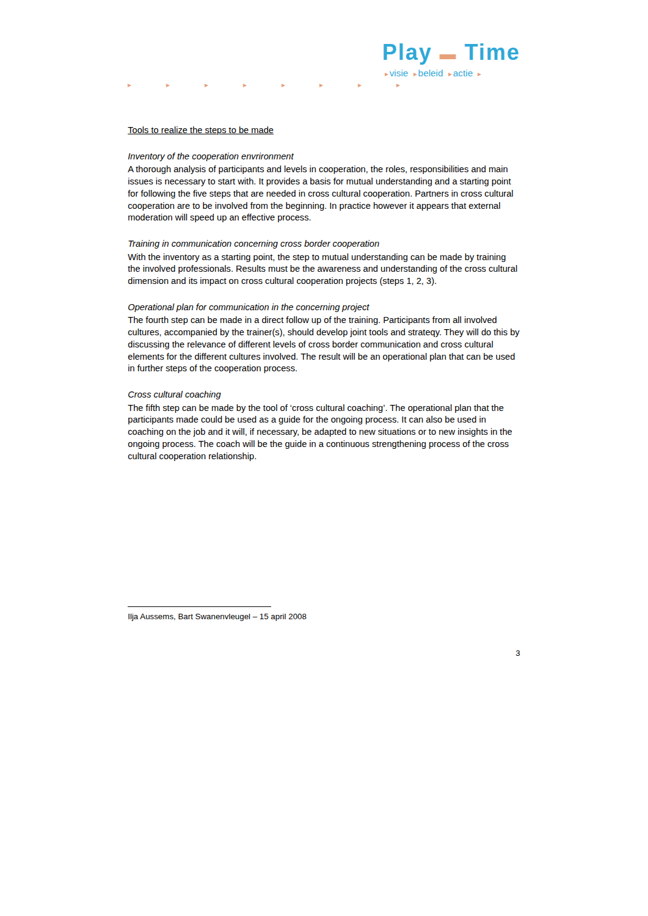▸▸▸▸▸▸▸▸
Play ▬ Time
▸visie ▸beleid ▸actie ▸
Tools to realize the steps to be made
Inventory of the cooperation envrironment
A thorough analysis of participants and levels in cooperation, the roles, responsibilities and main issues is necessary to start with. It provides a basis for mutual understanding and a starting point for following the five steps that are needed in cross cultural cooperation. Partners in cross cultural cooperation are to be involved from the beginning. In practice however it appears that external moderation will speed up an effective process.
Training in communication concerning cross border cooperation
With the inventory as a starting point, the step to mutual understanding can be made by training the involved professionals. Results must be the awareness and understanding of the cross cultural dimension and its impact on cross cultural cooperation projects (steps 1, 2, 3).
Operational plan for communication in the concerning project
The fourth step can be made in a direct follow up of the training. Participants from all involved cultures, accompanied by the trainer(s), should develop joint tools and strateqy. They will do this by discussing the relevance of different levels of cross border communication and cross cultural elements for the different cultures involved. The result will be an operational plan that can be used in further steps of the cooperation process.
Cross cultural coaching
The fifth step can be made by the tool of ‘cross cultural coaching’. The operational plan that the participants made could be used as a guide for the ongoing process. It can also be used in coaching on the job and it will, if necessary, be adapted to new situations or to new insights in the ongoing process. The coach will be the guide in a continuous strengthening process of the cross cultural cooperation relationship.
Ilja Aussems, Bart Swanenvleugel – 15 april 2008
3